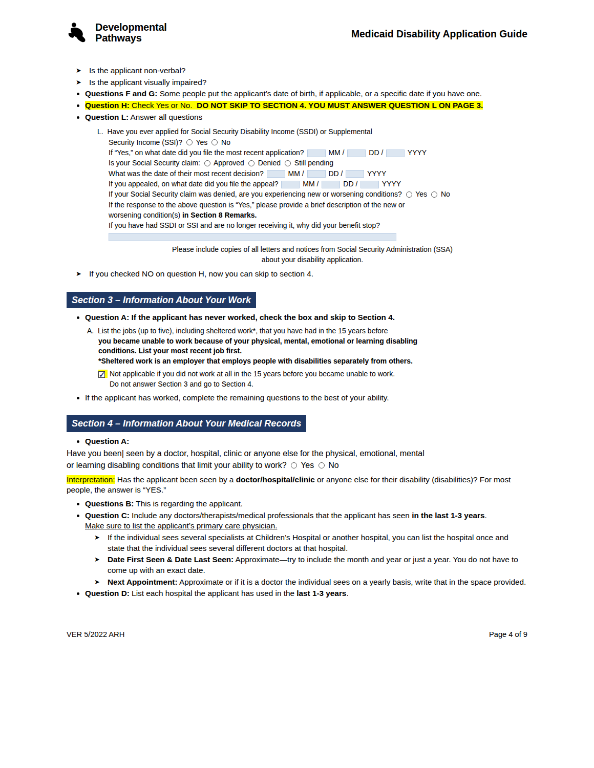Developmental
Pathways
Medicaid Disability Application Guide
Is the applicant non-verbal?
Is the applicant visually impaired?
Questions F and G: Some people put the applicant’s date of birth, if applicable, or a specific date if you have one.
Question H: Check Yes or No. DO NOT SKIP TO SECTION 4. YOU MUST ANSWER QUESTION L ON PAGE 3.
Question L: Answer all questions
L. Have you ever applied for Social Security Disability Income (SSDI) or Supplemental
Security Income (SSI)? Yes No
If “Yes,” on what date did you file the most recent application? MM / DD / YYYY
Is your Social Security claim: Approved Denied Still pending
What was the date of their most recent decision? MM / DD / YYYY
If you appealed, on what date did you file the appeal? MM / DD / YYYY
If your Social Security claim was denied, are you experiencing new or worsening conditions? Yes No
If the response to the above question is “Yes,” please provide a brief description of the new or
worsening condition(s) in Section 8 Remarks.
If you have had SSDI or SSI and are no longer receiving it, why did your benefit stop?
Please include copies of all letters and notices from Social Security Administration (SSA)
about your disability application.
If you checked NO on question H, now you can skip to section 4.
Section 3 – Information About Your Work
Question A: If the applicant has never worked, check the box and skip to Section 4.
A. List the jobs (up to five), including sheltered work*, that you have had in the 15 years before
you became unable to work because of your physical, mental, emotional or learning disabling
conditions. List your most recent job first.
*Sheltered work is an employer that employs people with disabilities separately from others.
Not applicable if you did not work at all in the 15 years before you became unable to work.
Do not answer Section 3 and go to Section 4.
If the applicant has worked, complete the remaining questions to the best of your ability.
Section 4 – Information About Your Medical Records
Question A:
Have you been| seen by a doctor, hospital, clinic or anyone else for the physical, emotional, mental
or learning disabling conditions that limit your ability to work? Yes No
Interpretation: Has the applicant been seen by a doctor/hospital/clinic or anyone else for their disability (disabilities)? For most people, the answer is “YES.”
Questions B: This is regarding the applicant.
Question C: Include any doctors/therapists/medical professionals that the applicant has seen in the last 1-3 years.
Make sure to list the applicant’s primary care physician.
If the individual sees several specialists at Children’s Hospital or another hospital, you can list the hospital once and state that the individual sees several different doctors at that hospital.
Date First Seen & Date Last Seen: Approximate—try to include the month and year or just a year. You do not have to come up with an exact date.
Next Appointment: Approximate or if it is a doctor the individual sees on a yearly basis, write that in the space provided.
Question D: List each hospital the applicant has used in the last 1-3 years.
VER 5/2022 ARH
Page 4 of 9